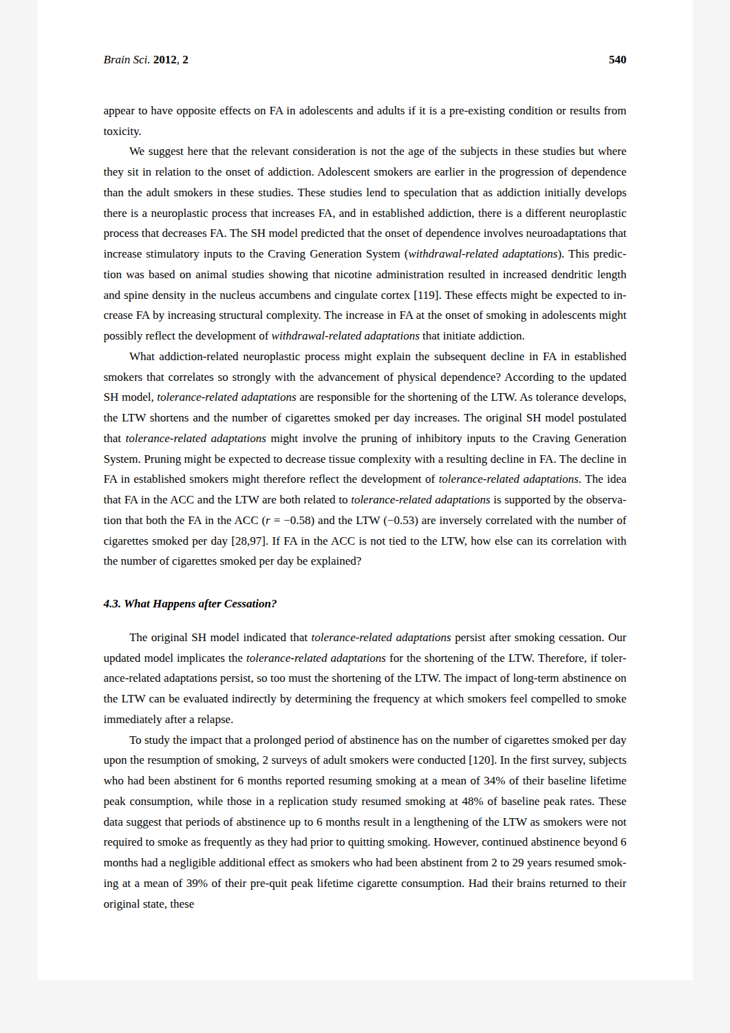Brain Sci. 2012, 2 540
appear to have opposite effects on FA in adolescents and adults if it is a pre-existing condition or results from toxicity.
We suggest here that the relevant consideration is not the age of the subjects in these studies but where they sit in relation to the onset of addiction. Adolescent smokers are earlier in the progression of dependence than the adult smokers in these studies. These studies lend to speculation that as addiction initially develops there is a neuroplastic process that increases FA, and in established addiction, there is a different neuroplastic process that decreases FA. The SH model predicted that the onset of dependence involves neuroadaptations that increase stimulatory inputs to the Craving Generation System (withdrawal-related adaptations). This prediction was based on animal studies showing that nicotine administration resulted in increased dendritic length and spine density in the nucleus accumbens and cingulate cortex [119]. These effects might be expected to increase FA by increasing structural complexity. The increase in FA at the onset of smoking in adolescents might possibly reflect the development of withdrawal-related adaptations that initiate addiction.
What addiction-related neuroplastic process might explain the subsequent decline in FA in established smokers that correlates so strongly with the advancement of physical dependence? According to the updated SH model, tolerance-related adaptations are responsible for the shortening of the LTW. As tolerance develops, the LTW shortens and the number of cigarettes smoked per day increases. The original SH model postulated that tolerance-related adaptations might involve the pruning of inhibitory inputs to the Craving Generation System. Pruning might be expected to decrease tissue complexity with a resulting decline in FA. The decline in FA in established smokers might therefore reflect the development of tolerance-related adaptations. The idea that FA in the ACC and the LTW are both related to tolerance-related adaptations is supported by the observation that both the FA in the ACC (r = −0.58) and the LTW (−0.53) are inversely correlated with the number of cigarettes smoked per day [28,97]. If FA in the ACC is not tied to the LTW, how else can its correlation with the number of cigarettes smoked per day be explained?
4.3. What Happens after Cessation?
The original SH model indicated that tolerance-related adaptations persist after smoking cessation. Our updated model implicates the tolerance-related adaptations for the shortening of the LTW. Therefore, if tolerance-related adaptations persist, so too must the shortening of the LTW. The impact of long-term abstinence on the LTW can be evaluated indirectly by determining the frequency at which smokers feel compelled to smoke immediately after a relapse.
To study the impact that a prolonged period of abstinence has on the number of cigarettes smoked per day upon the resumption of smoking, 2 surveys of adult smokers were conducted [120]. In the first survey, subjects who had been abstinent for 6 months reported resuming smoking at a mean of 34% of their baseline lifetime peak consumption, while those in a replication study resumed smoking at 48% of baseline peak rates. These data suggest that periods of abstinence up to 6 months result in a lengthening of the LTW as smokers were not required to smoke as frequently as they had prior to quitting smoking. However, continued abstinence beyond 6 months had a negligible additional effect as smokers who had been abstinent from 2 to 29 years resumed smoking at a mean of 39% of their pre-quit peak lifetime cigarette consumption. Had their brains returned to their original state, these